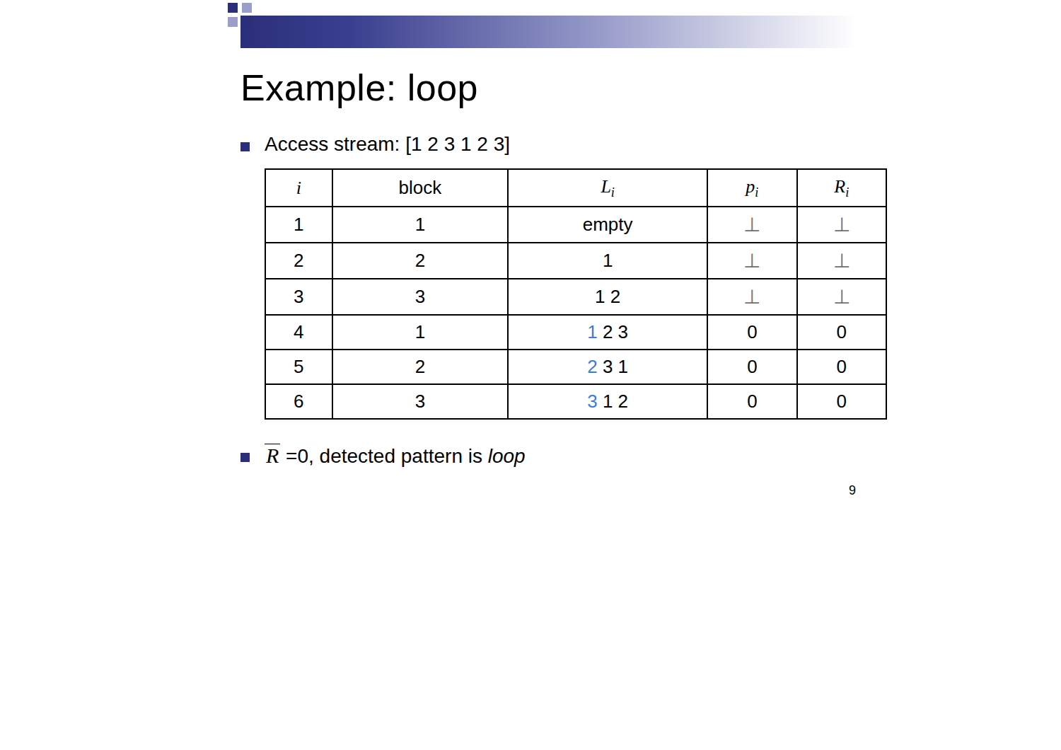Example: loop
Access stream: [1 2 3 1 2 3]
| i | block | L i | p i | R i |
| --- | --- | --- | --- | --- |
| 1 | 1 | empty | ⊥ | ⊥ |
| 2 | 2 | 1 | ⊥ | ⊥ |
| 3 | 3 | 1 2 | ⊥ | ⊥ |
| 4 | 1 | 1 2 3 | 0 | 0 |
| 5 | 2 | 2 3 1 | 0 | 0 |
| 6 | 3 | 3 1 2 | 0 | 0 |
R =0, detected pattern is loop
9